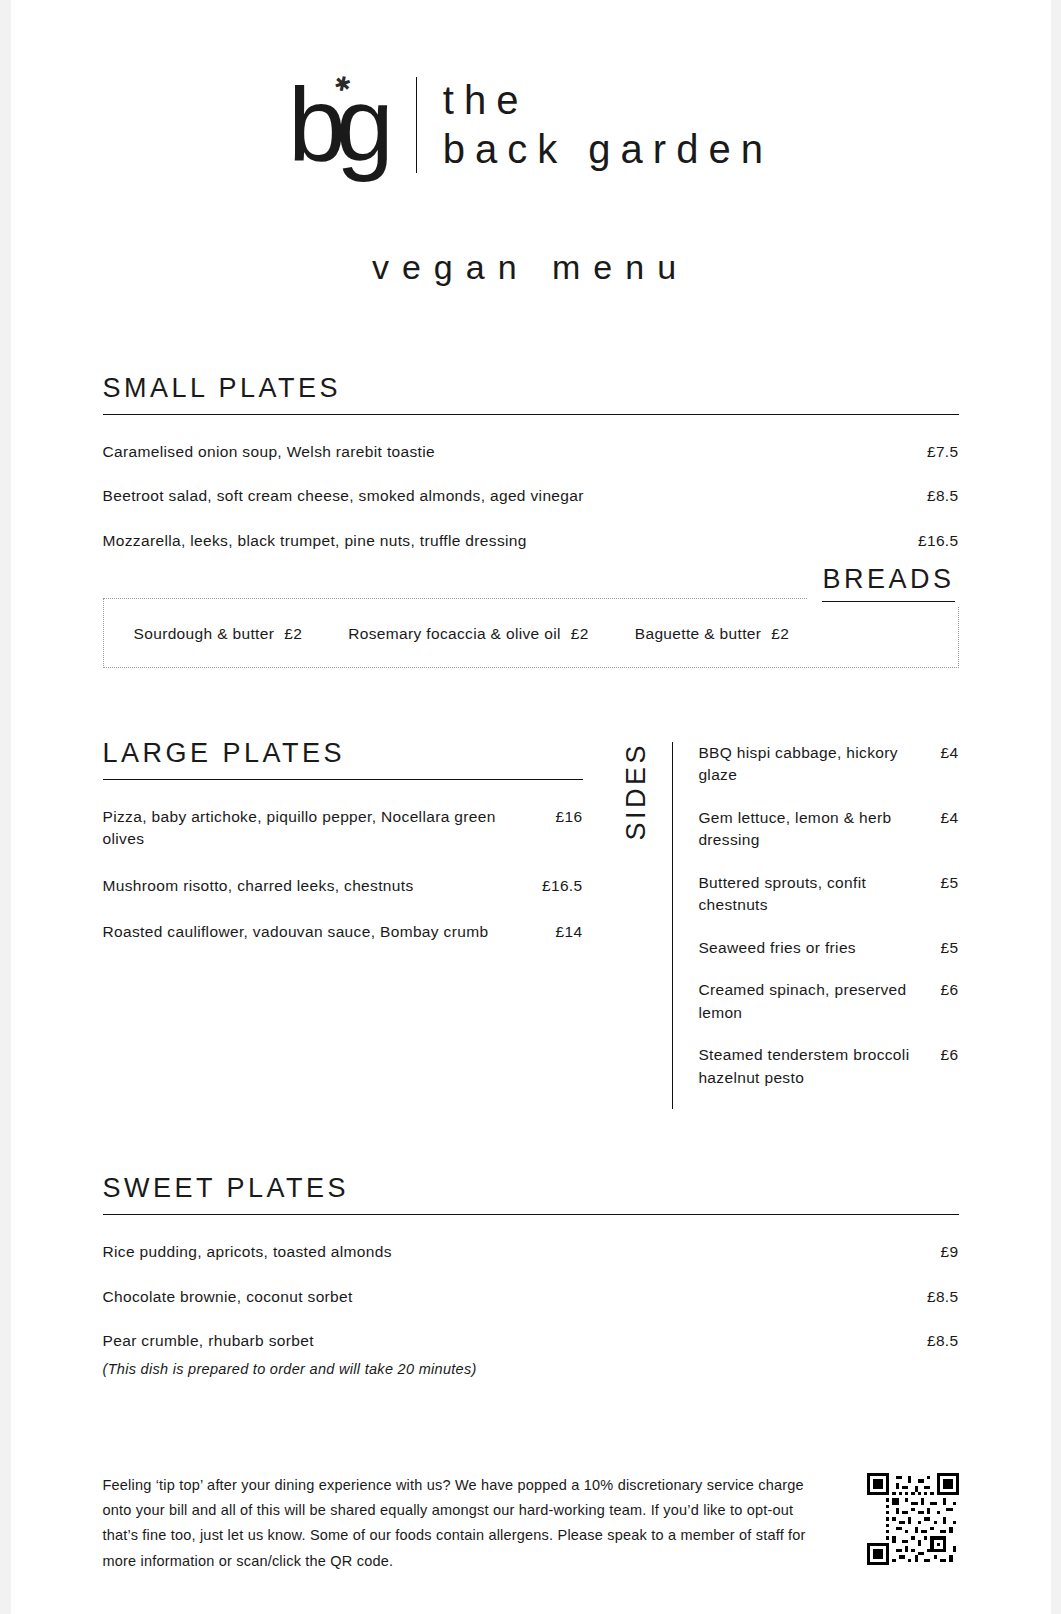b✱g
the
back garden
vegan menu
Small Plates
Caramelised onion soup, Welsh rarebit toastie £7.5
Beetroot salad, soft cream cheese, smoked almonds, aged vinegar £8.5
Mozzarella, leeks, black trumpet, pine nuts, truffle dressing £16.5
Breads
Sourdough & butter£2
Rosemary focaccia & olive oil£2
Baguette & butter£2
Large Plates
Pizza, baby artichoke, piquillo pepper, Nocellara green olives £16
Mushroom risotto, charred leeks, chestnuts £16.5
Roasted cauliflower, vadouvan sauce, Bombay crumb £14
Sides
BBQ hispi cabbage, hickory glaze £4
Gem lettuce, lemon & herb dressing £4
Buttered sprouts, confit chestnuts £5
Seaweed fries or fries £5
Creamed spinach, preserved lemon £6
Steamed tenderstem broccoli
hazelnut pesto £6
Sweet Plates
Rice pudding, apricots, toasted almonds £9
Chocolate brownie, coconut sorbet £8.5
Pear crumble, rhubarb sorbet £8.5
(This dish is prepared to order and will take 20 minutes)
Feeling ‘tip top’ after your dining experience with us? We have popped a 10% discretionary service charge onto your bill and all of this will be shared equally amongst our hard-working team. If you’d like to opt-out that’s fine too, just let us know. Some of our foods contain allergens. Please speak to a member of staff for more information or scan/click the QR code.